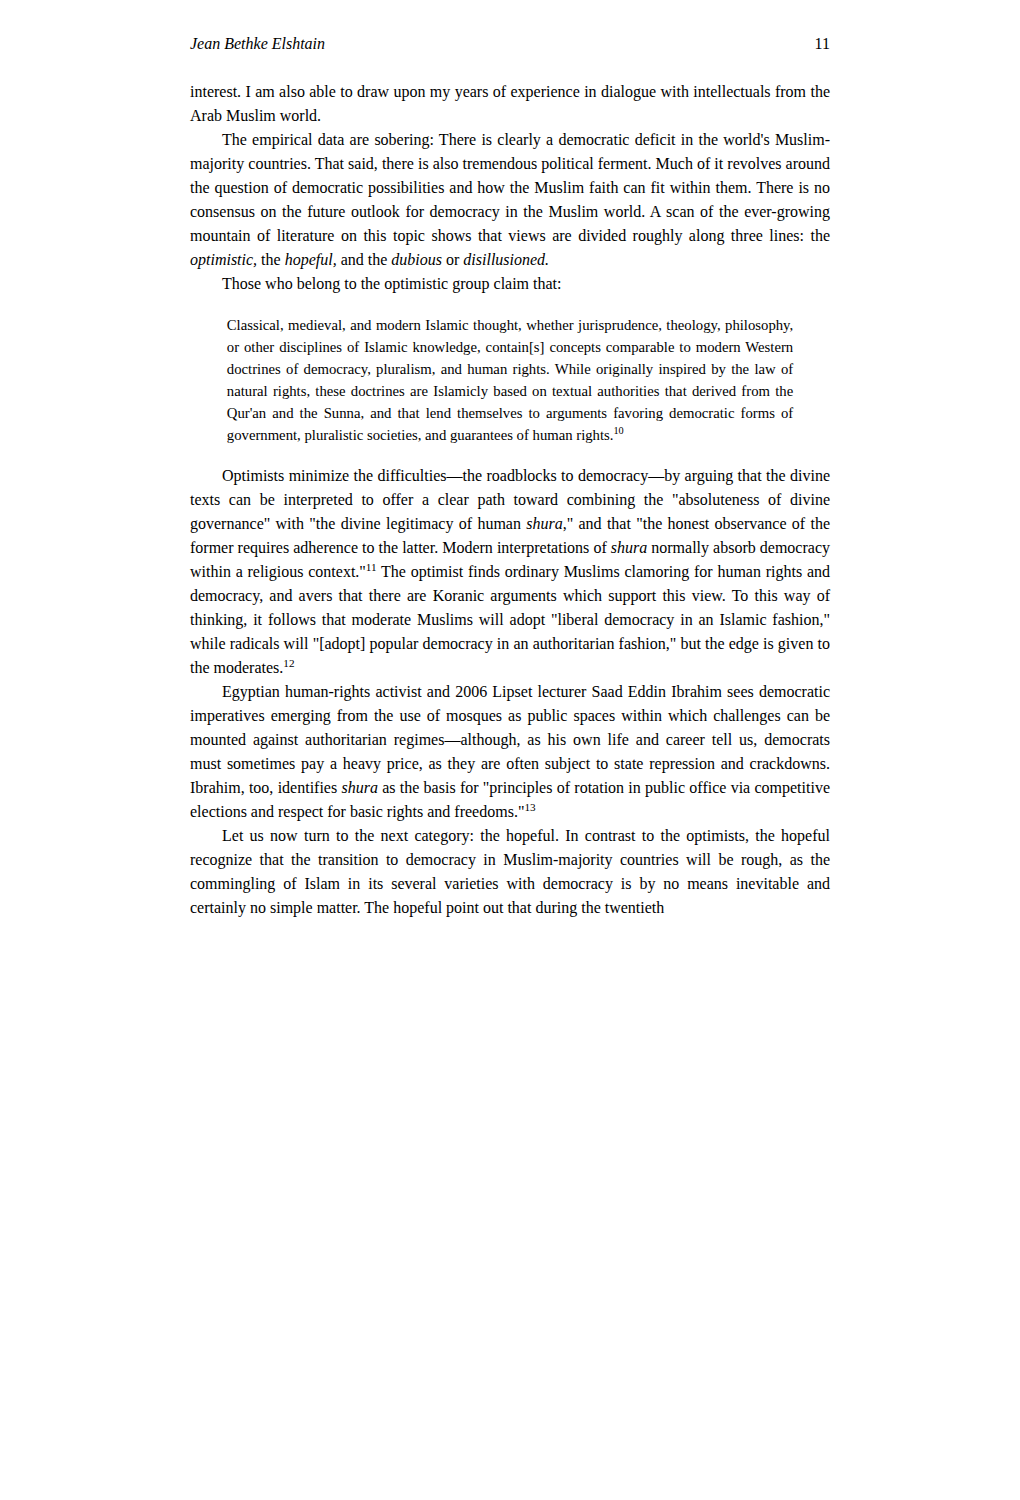Jean Bethke Elshtain 11
interest. I am also able to draw upon my years of experience in dialogue with intellectuals from the Arab Muslim world.
The empirical data are sobering: There is clearly a democratic deficit in the world's Muslim-majority countries. That said, there is also tremendous political ferment. Much of it revolves around the question of democratic possibilities and how the Muslim faith can fit within them. There is no consensus on the future outlook for democracy in the Muslim world. A scan of the ever-growing mountain of literature on this topic shows that views are divided roughly along three lines: the optimistic, the hopeful, and the dubious or disillusioned.
Those who belong to the optimistic group claim that:
Classical, medieval, and modern Islamic thought, whether jurisprudence, theology, philosophy, or other disciplines of Islamic knowledge, contain[s] concepts comparable to modern Western doctrines of democracy, pluralism, and human rights. While originally inspired by the law of natural rights, these doctrines are Islamicly based on textual authorities that derived from the Qur'an and the Sunna, and that lend themselves to arguments favoring democratic forms of government, pluralistic societies, and guarantees of human rights.10
Optimists minimize the difficulties—the roadblocks to democracy—by arguing that the divine texts can be interpreted to offer a clear path toward combining the "absoluteness of divine governance" with "the divine legitimacy of human shura," and that "the honest observance of the former requires adherence to the latter. Modern interpretations of shura normally absorb democracy within a religious context."11 The optimist finds ordinary Muslims clamoring for human rights and democracy, and avers that there are Koranic arguments which support this view. To this way of thinking, it follows that moderate Muslims will adopt "liberal democracy in an Islamic fashion," while radicals will "[adopt] popular democracy in an authoritarian fashion," but the edge is given to the moderates.12
Egyptian human-rights activist and 2006 Lipset lecturer Saad Eddin Ibrahim sees democratic imperatives emerging from the use of mosques as public spaces within which challenges can be mounted against authoritarian regimes—although, as his own life and career tell us, democrats must sometimes pay a heavy price, as they are often subject to state repression and crackdowns. Ibrahim, too, identifies shura as the basis for "principles of rotation in public office via competitive elections and respect for basic rights and freedoms."13
Let us now turn to the next category: the hopeful. In contrast to the optimists, the hopeful recognize that the transition to democracy in Muslim-majority countries will be rough, as the commingling of Islam in its several varieties with democracy is by no means inevitable and certainly no simple matter. The hopeful point out that during the twentieth